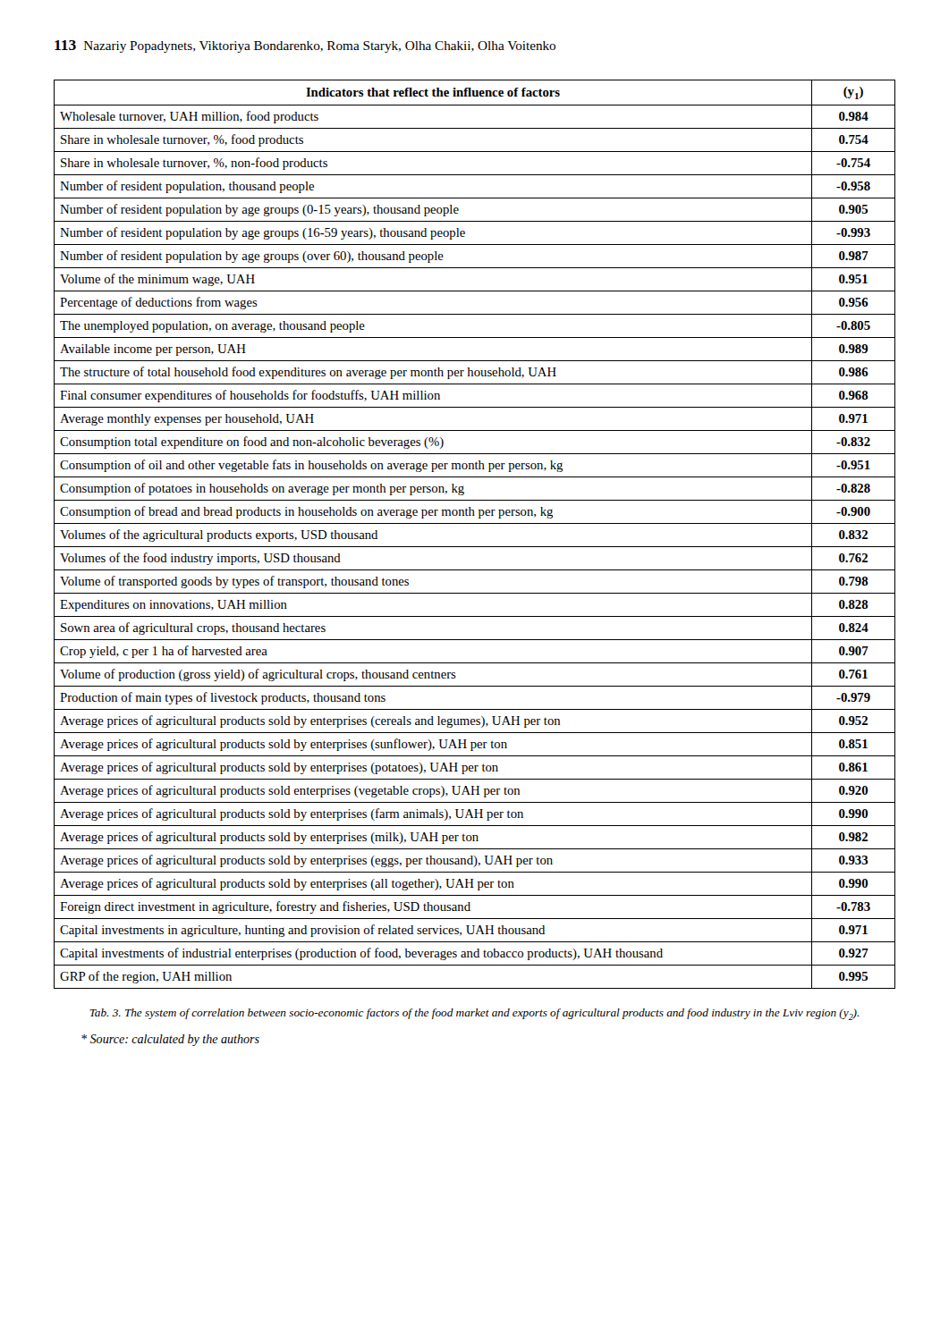113 Nazariy Popadynets, Viktoriya Bondarenko, Roma Staryk, Olha Chakii, Olha Voitenko
Tab. 3. The system of correlation between socio-economic factors of the food market and exports of agricultural products and food industry in the Lviv region (y 2 ).
| Indicators that reflect the influence of factors | (y 1 ) |
| --- | --- |
| Wholesale turnover, UAH million, food products | 0.984 |
| Share in wholesale turnover, %, food products | 0.754 |
| Share in wholesale turnover, %, non-food products | -0.754 |
| Number of resident population, thousand people | -0.958 |
| Number of resident population by age groups (0-15 years), thousand people | 0.905 |
| Number of resident population by age groups (16-59 years), thousand people | -0.993 |
| Number of resident population by age groups (over 60), thousand people | 0.987 |
| Volume of the minimum wage, UAH | 0.951 |
| Percentage of deductions from wages | 0.956 |
| The unemployed population, on average, thousand people | -0.805 |
| Available income per person, UAH | 0.989 |
| The structure of total household food expenditures on average per month per household, UAH | 0.986 |
| Final consumer expenditures of households for foodstuffs, UAH million | 0.968 |
| Average monthly expenses per household, UAH | 0.971 |
| Consumption total expenditure on food and non-alcoholic beverages (%) | -0.832 |
| Consumption of oil and other vegetable fats in households on average per month per person, kg | -0.951 |
| Consumption of potatoes in households on average per month per person, kg | -0.828 |
| Consumption of bread and bread products in households on average per month per person, kg | -0.900 |
| Volumes of the agricultural products exports, USD thousand | 0.832 |
| Volumes of the food industry imports, USD thousand | 0.762 |
| Volume of transported goods by types of transport, thousand tones | 0.798 |
| Expenditures on innovations, UAH million | 0.828 |
| Sown area of agricultural crops, thousand hectares | 0.824 |
| Crop yield, c per 1 ha of harvested area | 0.907 |
| Volume of production (gross yield) of agricultural crops, thousand centners | 0.761 |
| Production of main types of livestock products, thousand tons | -0.979 |
| Average prices of agricultural products sold by enterprises (cereals and legumes), UAH per ton | 0.952 |
| Average prices of agricultural products sold by enterprises (sunflower), UAH per ton | 0.851 |
| Average prices of agricultural products sold by enterprises (potatoes), UAH per ton | 0.861 |
| Average prices of agricultural products sold enterprises (vegetable crops), UAH per ton | 0.920 |
| Average prices of agricultural products sold by enterprises (farm animals), UAH per ton | 0.990 |
| Average prices of agricultural products sold by enterprises (milk), UAH per ton | 0.982 |
| Average prices of agricultural products sold by enterprises (eggs, per thousand), UAH per ton | 0.933 |
| Average prices of agricultural products sold by enterprises (all together), UAH per ton | 0.990 |
| Foreign direct investment in agriculture, forestry and fisheries, USD thousand | -0.783 |
| Capital investments in agriculture, hunting and provision of related services, UAH thousand | 0.971 |
| Capital investments of industrial enterprises (production of food, beverages and tobacco products), UAH thousand | 0.927 |
| GRP of the region, UAH million | 0.995 |
* Source: calculated by the authors